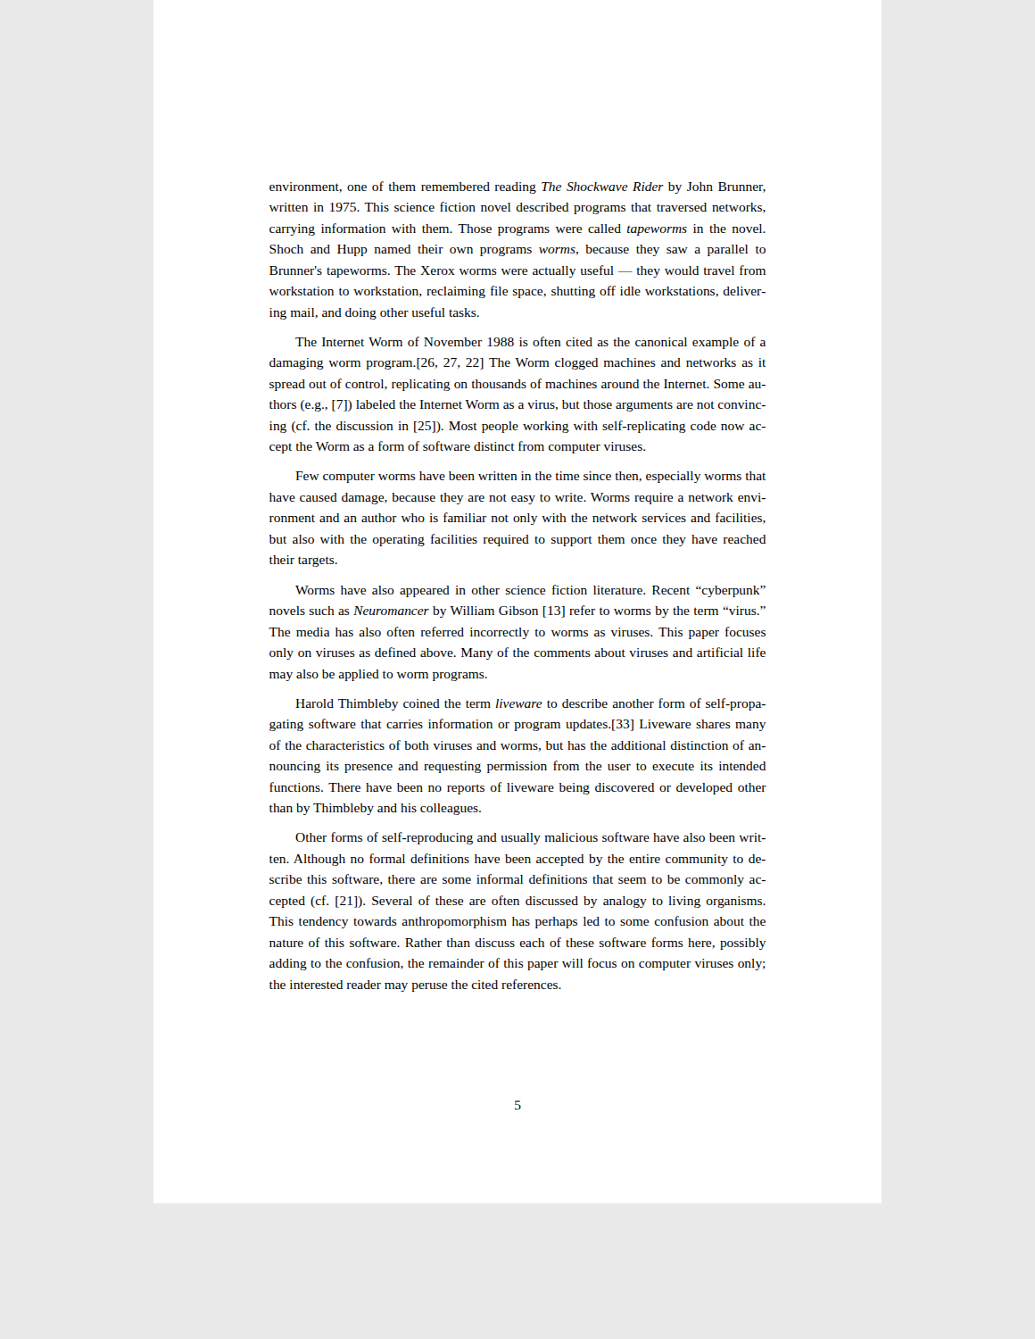environment, one of them remembered reading The Shockwave Rider by John Brunner, written in 1975. This science fiction novel described programs that traversed networks, carrying information with them. Those programs were called tapeworms in the novel. Shoch and Hupp named their own programs worms, because they saw a parallel to Brunner's tapeworms. The Xerox worms were actually useful — they would travel from workstation to workstation, reclaiming file space, shutting off idle workstations, delivering mail, and doing other useful tasks.
The Internet Worm of November 1988 is often cited as the canonical example of a damaging worm program.[26, 27, 22] The Worm clogged machines and networks as it spread out of control, replicating on thousands of machines around the Internet. Some authors (e.g., [7]) labeled the Internet Worm as a virus, but those arguments are not convincing (cf. the discussion in [25]). Most people working with self-replicating code now accept the Worm as a form of software distinct from computer viruses.
Few computer worms have been written in the time since then, especially worms that have caused damage, because they are not easy to write. Worms require a network environment and an author who is familiar not only with the network services and facilities, but also with the operating facilities required to support them once they have reached their targets.
Worms have also appeared in other science fiction literature. Recent “cyberpunk” novels such as Neuromancer by William Gibson [13] refer to worms by the term “virus.” The media has also often referred incorrectly to worms as viruses. This paper focuses only on viruses as defined above. Many of the comments about viruses and artificial life may also be applied to worm programs.
Harold Thimbleby coined the term liveware to describe another form of self-propagating software that carries information or program updates.[33] Liveware shares many of the characteristics of both viruses and worms, but has the additional distinction of announcing its presence and requesting permission from the user to execute its intended functions. There have been no reports of liveware being discovered or developed other than by Thimbleby and his colleagues.
Other forms of self-reproducing and usually malicious software have also been written. Although no formal definitions have been accepted by the entire community to describe this software, there are some informal definitions that seem to be commonly accepted (cf. [21]). Several of these are often discussed by analogy to living organisms. This tendency towards anthropomorphism has perhaps led to some confusion about the nature of this software. Rather than discuss each of these software forms here, possibly adding to the confusion, the remainder of this paper will focus on computer viruses only; the interested reader may peruse the cited references.
5